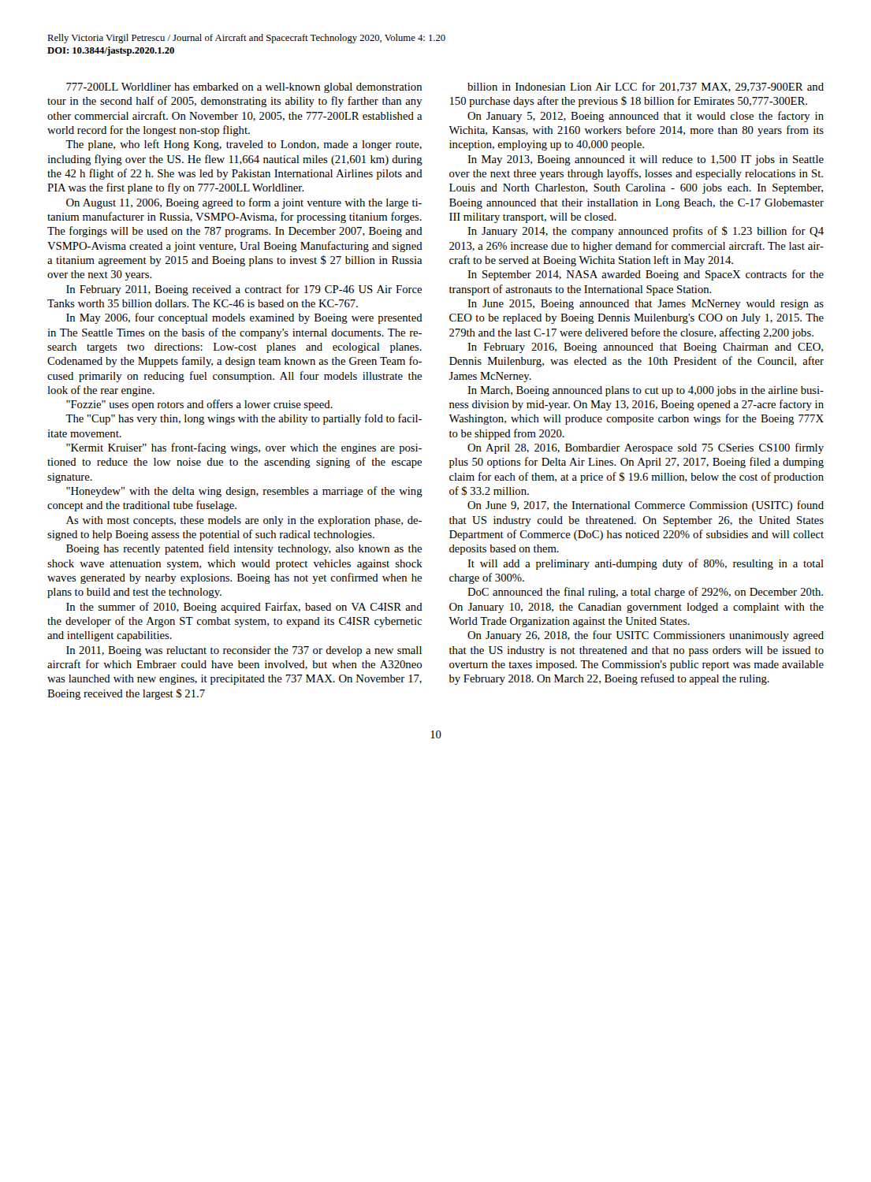Relly Victoria Virgil Petrescu / Journal of Aircraft and Spacecraft Technology 2020, Volume 4: 1.20
DOI: 10.3844/jastsp.2020.1.20
777-200LL Worldliner has embarked on a well-known global demonstration tour in the second half of 2005, demonstrating its ability to fly farther than any other commercial aircraft. On November 10, 2005, the 777-200LR established a world record for the longest non-stop flight.
The plane, who left Hong Kong, traveled to London, made a longer route, including flying over the US. He flew 11,664 nautical miles (21,601 km) during the 42 h flight of 22 h. She was led by Pakistan International Airlines pilots and PIA was the first plane to fly on 777-200LL Worldliner.
On August 11, 2006, Boeing agreed to form a joint venture with the large titanium manufacturer in Russia, VSMPO-Avisma, for processing titanium forges. The forgings will be used on the 787 programs. In December 2007, Boeing and VSMPO-Avisma created a joint venture, Ural Boeing Manufacturing and signed a titanium agreement by 2015 and Boeing plans to invest $ 27 billion in Russia over the next 30 years.
In February 2011, Boeing received a contract for 179 CP-46 US Air Force Tanks worth 35 billion dollars. The KC-46 is based on the KC-767.
In May 2006, four conceptual models examined by Boeing were presented in The Seattle Times on the basis of the company's internal documents. The research targets two directions: Low-cost planes and ecological planes. Codenamed by the Muppets family, a design team known as the Green Team focused primarily on reducing fuel consumption. All four models illustrate the look of the rear engine.
"Fozzie" uses open rotors and offers a lower cruise speed.
The "Cup" has very thin, long wings with the ability to partially fold to facilitate movement.
"Kermit Kruiser" has front-facing wings, over which the engines are positioned to reduce the low noise due to the ascending signing of the escape signature.
"Honeydew" with the delta wing design, resembles a marriage of the wing concept and the traditional tube fuselage.
As with most concepts, these models are only in the exploration phase, designed to help Boeing assess the potential of such radical technologies.
Boeing has recently patented field intensity technology, also known as the shock wave attenuation system, which would protect vehicles against shock waves generated by nearby explosions. Boeing has not yet confirmed when he plans to build and test the technology.
In the summer of 2010, Boeing acquired Fairfax, based on VA C4ISR and the developer of the Argon ST combat system, to expand its C4ISR cybernetic and intelligent capabilities.
In 2011, Boeing was reluctant to reconsider the 737 or develop a new small aircraft for which Embraer could have been involved, but when the A320neo was launched with new engines, it precipitated the 737 MAX. On November 17, Boeing received the largest $ 21.7
billion in Indonesian Lion Air LCC for 201,737 MAX, 29,737-900ER and 150 purchase days after the previous $ 18 billion for Emirates 50,777-300ER.
On January 5, 2012, Boeing announced that it would close the factory in Wichita, Kansas, with 2160 workers before 2014, more than 80 years from its inception, employing up to 40,000 people.
In May 2013, Boeing announced it will reduce to 1,500 IT jobs in Seattle over the next three years through layoffs, losses and especially relocations in St. Louis and North Charleston, South Carolina - 600 jobs each. In September, Boeing announced that their installation in Long Beach, the C-17 Globemaster III military transport, will be closed.
In January 2014, the company announced profits of $ 1.23 billion for Q4 2013, a 26% increase due to higher demand for commercial aircraft. The last aircraft to be served at Boeing Wichita Station left in May 2014.
In September 2014, NASA awarded Boeing and SpaceX contracts for the transport of astronauts to the International Space Station.
In June 2015, Boeing announced that James McNerney would resign as CEO to be replaced by Boeing Dennis Muilenburg's COO on July 1, 2015. The 279th and the last C-17 were delivered before the closure, affecting 2,200 jobs.
In February 2016, Boeing announced that Boeing Chairman and CEO, Dennis Muilenburg, was elected as the 10th President of the Council, after James McNerney.
In March, Boeing announced plans to cut up to 4,000 jobs in the airline business division by mid-year. On May 13, 2016, Boeing opened a 27-acre factory in Washington, which will produce composite carbon wings for the Boeing 777X to be shipped from 2020.
On April 28, 2016, Bombardier Aerospace sold 75 CSeries CS100 firmly plus 50 options for Delta Air Lines. On April 27, 2017, Boeing filed a dumping claim for each of them, at a price of $ 19.6 million, below the cost of production of $ 33.2 million.
On June 9, 2017, the International Commerce Commission (USITC) found that US industry could be threatened. On September 26, the United States Department of Commerce (DoC) has noticed 220% of subsidies and will collect deposits based on them.
It will add a preliminary anti-dumping duty of 80%, resulting in a total charge of 300%.
DoC announced the final ruling, a total charge of 292%, on December 20th. On January 10, 2018, the Canadian government lodged a complaint with the World Trade Organization against the United States.
On January 26, 2018, the four USITC Commissioners unanimously agreed that the US industry is not threatened and that no pass orders will be issued to overturn the taxes imposed. The Commission's public report was made available by February 2018. On March 22, Boeing refused to appeal the ruling.
10